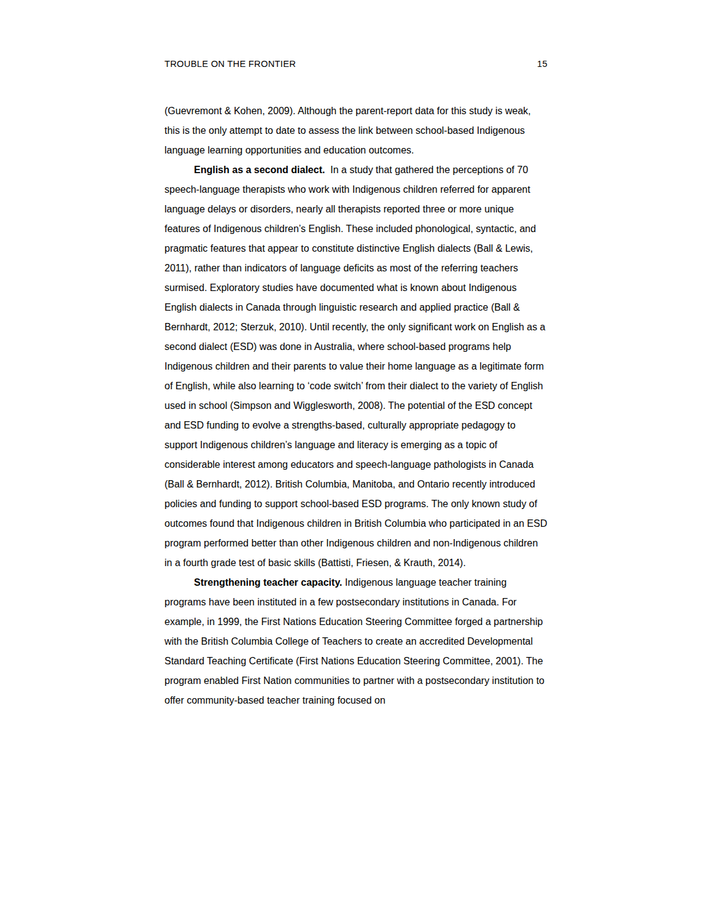Trouble on the Frontier 15
(Guevremont & Kohen, 2009). Although the parent-report data for this study is weak, this is the only attempt to date to assess the link between school-based Indigenous language learning opportunities and education outcomes.
English as a second dialect. In a study that gathered the perceptions of 70 speech-language therapists who work with Indigenous children referred for apparent language delays or disorders, nearly all therapists reported three or more unique features of Indigenous children’s English. These included phonological, syntactic, and pragmatic features that appear to constitute distinctive English dialects (Ball & Lewis, 2011), rather than indicators of language deficits as most of the referring teachers surmised. Exploratory studies have documented what is known about Indigenous English dialects in Canada through linguistic research and applied practice (Ball & Bernhardt, 2012; Sterzuk, 2010). Until recently, the only significant work on English as a second dialect (ESD) was done in Australia, where school-based programs help Indigenous children and their parents to value their home language as a legitimate form of English, while also learning to ‘code switch’ from their dialect to the variety of English used in school (Simpson and Wigglesworth, 2008). The potential of the ESD concept and ESD funding to evolve a strengths-based, culturally appropriate pedagogy to support Indigenous children’s language and literacy is emerging as a topic of considerable interest among educators and speech-language pathologists in Canada (Ball & Bernhardt, 2012). British Columbia, Manitoba, and Ontario recently introduced policies and funding to support school-based ESD programs. The only known study of outcomes found that Indigenous children in British Columbia who participated in an ESD program performed better than other Indigenous children and non-Indigenous children in a fourth grade test of basic skills (Battisti, Friesen, & Krauth, 2014).
Strengthening teacher capacity. Indigenous language teacher training programs have been instituted in a few postsecondary institutions in Canada. For example, in 1999, the First Nations Education Steering Committee forged a partnership with the British Columbia College of Teachers to create an accredited Developmental Standard Teaching Certificate (First Nations Education Steering Committee, 2001). The program enabled First Nation communities to partner with a postsecondary institution to offer community-based teacher training focused on